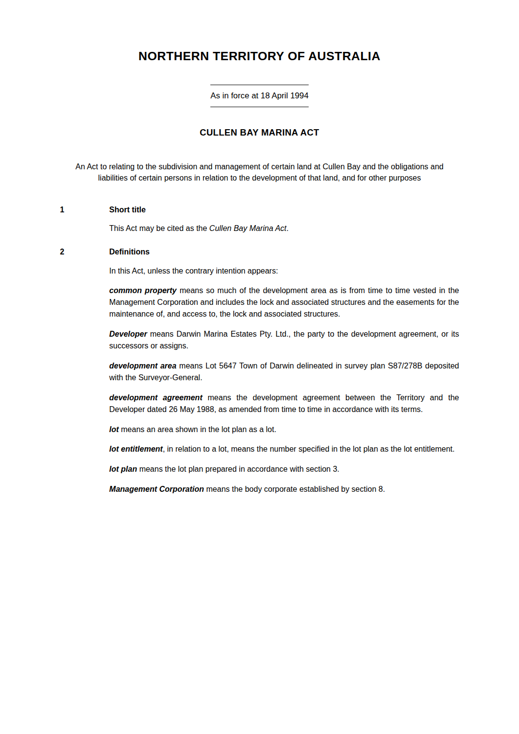NORTHERN TERRITORY OF AUSTRALIA
As in force at 18 April 1994
CULLEN BAY MARINA ACT
An Act to relating to the subdivision and management of certain land at Cullen Bay and the obligations and liabilities of certain persons in relation to the development of that land, and for other purposes
1 Short title
This Act may be cited as the Cullen Bay Marina Act.
2 Definitions
In this Act, unless the contrary intention appears:
common property means so much of the development area as is from time to time vested in the Management Corporation and includes the lock and associated structures and the easements for the maintenance of, and access to, the lock and associated structures.
Developer means Darwin Marina Estates Pty. Ltd., the party to the development agreement, or its successors or assigns.
development area means Lot 5647 Town of Darwin delineated in survey plan S87/278B deposited with the Surveyor-General.
development agreement means the development agreement between the Territory and the Developer dated 26 May 1988, as amended from time to time in accordance with its terms.
lot means an area shown in the lot plan as a lot.
lot entitlement, in relation to a lot, means the number specified in the lot plan as the lot entitlement.
lot plan means the lot plan prepared in accordance with section 3.
Management Corporation means the body corporate established by section 8.